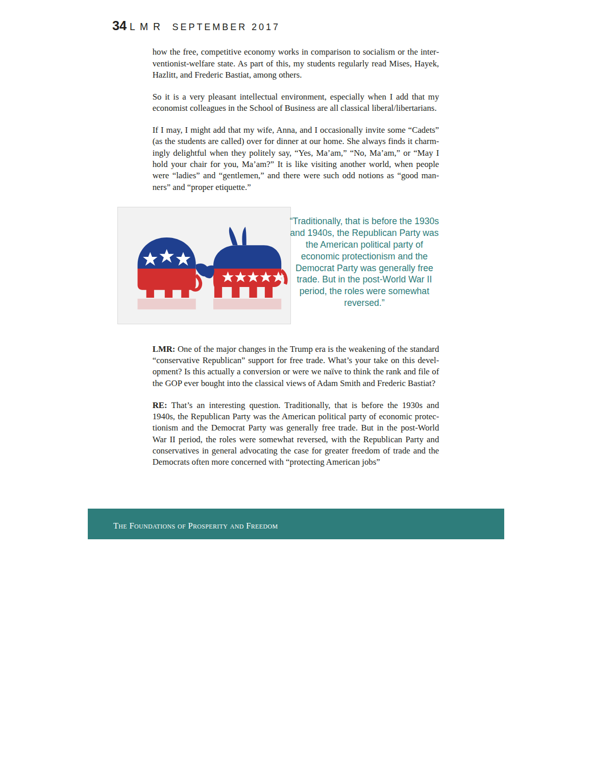34 L M R SEPTEMBER 2017
how the free, competitive economy works in comparison to socialism or the interventionist-welfare state. As part of this, my students regularly read Mises, Hayek, Hazlitt, and Frederic Bastiat, among others.
So it is a very pleasant intellectual environment, especially when I add that my economist colleagues in the School of Business are all classical liberal/libertarians.
If I may, I might add that my wife, Anna, and I occasionally invite some “Cadets” (as the students are called) over for dinner at our home. She always finds it charmingly delightful when they politely say, “Yes, Ma’am,” “No, Ma’am,” or “May I hold your chair for you, Ma’am?” It is like visiting another world, when people were “ladies” and “gentlemen,” and there were such odd notions as “good manners” and “proper etiquette.”
“Traditionally, that is before the 1930s and 1940s, the Republican Party was the American political party of economic protectionism and the Democrat Party was generally free trade. But in the post-World War II period, the roles were somewhat reversed.”
LMR: One of the major changes in the Trump era is the weakening of the standard “conservative Republican” support for free trade. What’s your take on this development? Is this actually a conversion or were we naïve to think the rank and file of the GOP ever bought into the classical views of Adam Smith and Frederic Bastiat?
RE: That’s an interesting question. Traditionally, that is before the 1930s and 1940s, the Republican Party was the American political party of economic protectionism and the Democrat Party was generally free trade. But in the post-World War II period, the roles were somewhat reversed, with the Republican Party and conservatives in general advocating the case for greater freedom of trade and the Democrats often more concerned with “protecting American jobs”
The Foundations of Prosperity and Freedom